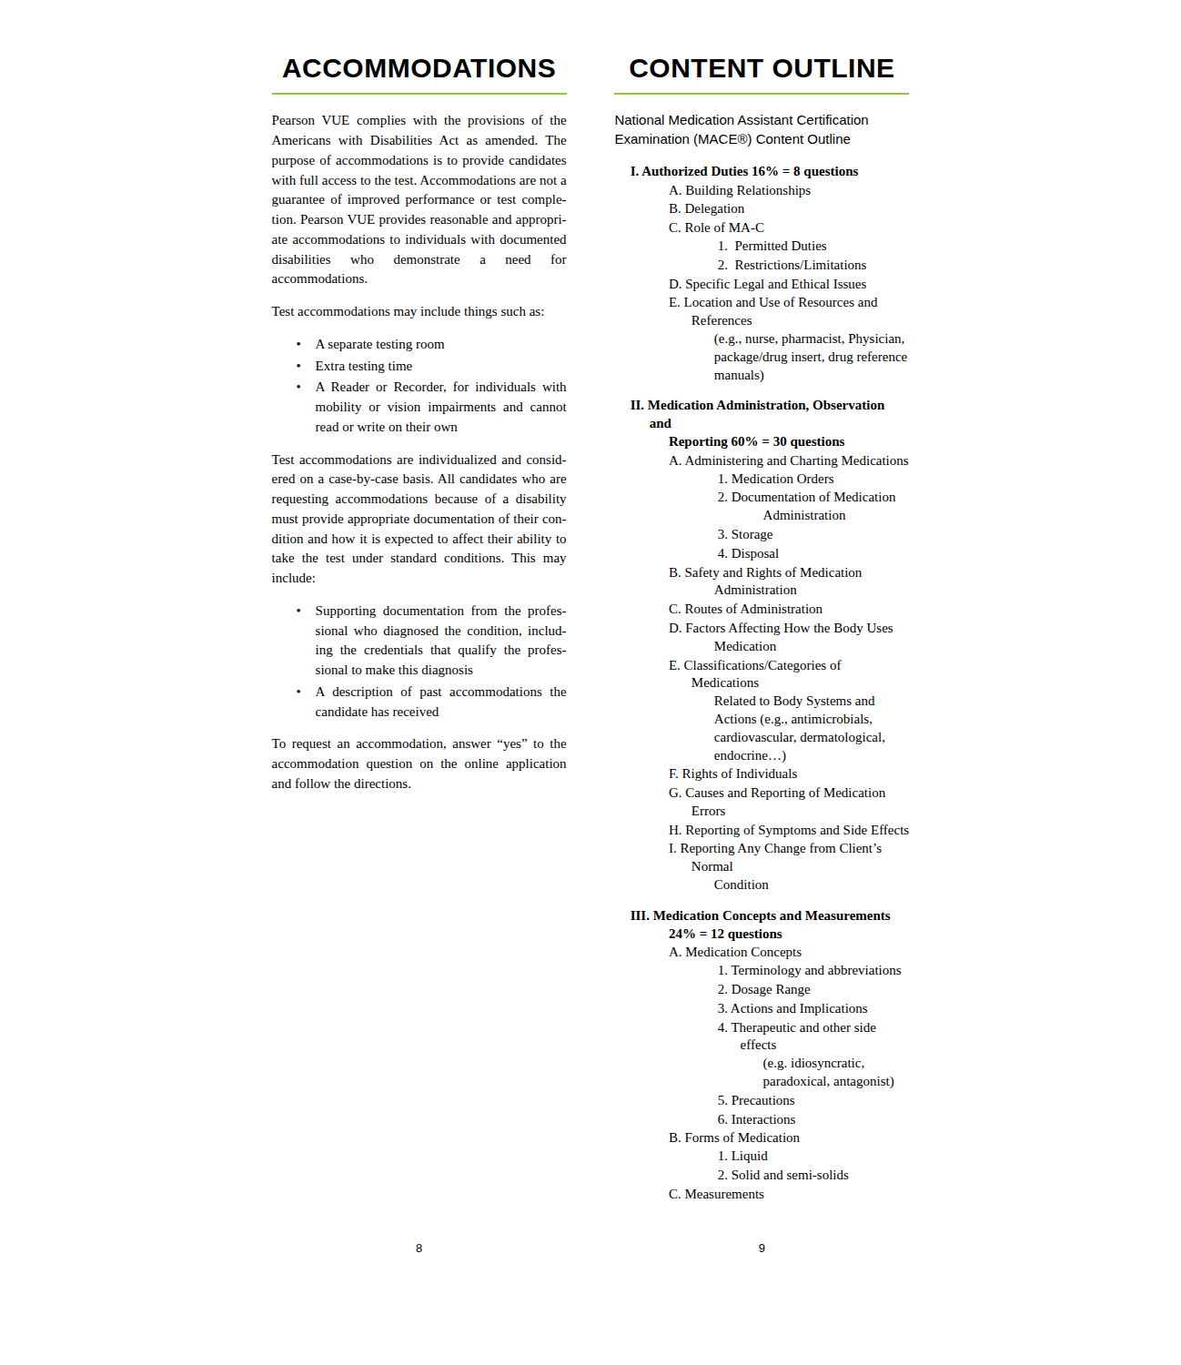ACCOMMODATIONS
Pearson VUE complies with the provisions of the Americans with Disabilities Act as amended. The purpose of accommodations is to provide candidates with full access to the test. Accommodations are not a guarantee of improved performance or test completion. Pearson VUE provides reasonable and appropriate accommodations to individuals with documented disabilities who demonstrate a need for accommodations.
Test accommodations may include things such as:
A separate testing room
Extra testing time
A Reader or Recorder, for individuals with mobility or vision impairments and cannot read or write on their own
Test accommodations are individualized and considered on a case-by-case basis. All candidates who are requesting accommodations because of a disability must provide appropriate documentation of their condition and how it is expected to affect their ability to take the test under standard conditions. This may include:
Supporting documentation from the professional who diagnosed the condition, including the credentials that qualify the professional to make this diagnosis
A description of past accommodations the candidate has received
To request an accommodation, answer “yes” to the accommodation question on the online application and follow the directions.
CONTENT OUTLINE
National Medication Assistant Certification Examination (MACE®) Content Outline
I. Authorized Duties 16% = 8 questions
A. Building Relationships
B. Delegation
C. Role of MA-C
1. Permitted Duties
2. Restrictions/Limitations
D. Specific Legal and Ethical Issues
E. Location and Use of Resources and References(e.g., nurse, pharmacist, Physician, package/drug insert, drug reference manuals)
II. Medication Administration, Observation andReporting 60% = 30 questions
A. Administering and Charting Medications
1. Medication Orders
2. Documentation of MedicationAdministration
3. Storage
4. Disposal
B. Safety and Rights of MedicationAdministration
C. Routes of Administration
D. Factors Affecting How the Body UsesMedication
E. Classifications/Categories of MedicationsRelated to Body Systems and Actions (e.g., antimicrobials, cardiovascular, dermatological, endocrine…)
F. Rights of Individuals
G. Causes and Reporting of Medication Errors
H. Reporting of Symptoms and Side Effects
I. Reporting Any Change from Client’s NormalCondition
III. Medication Concepts and Measurements24% = 12 questions
A. Medication Concepts
1. Terminology and abbreviations
2. Dosage Range
3. Actions and Implications
4. Therapeutic and other side effects(e.g. idiosyncratic, paradoxical, antagonist)
5. Precautions
6. Interactions
B. Forms of Medication
1. Liquid
2. Solid and semi-solids
C. Measurements
8
9